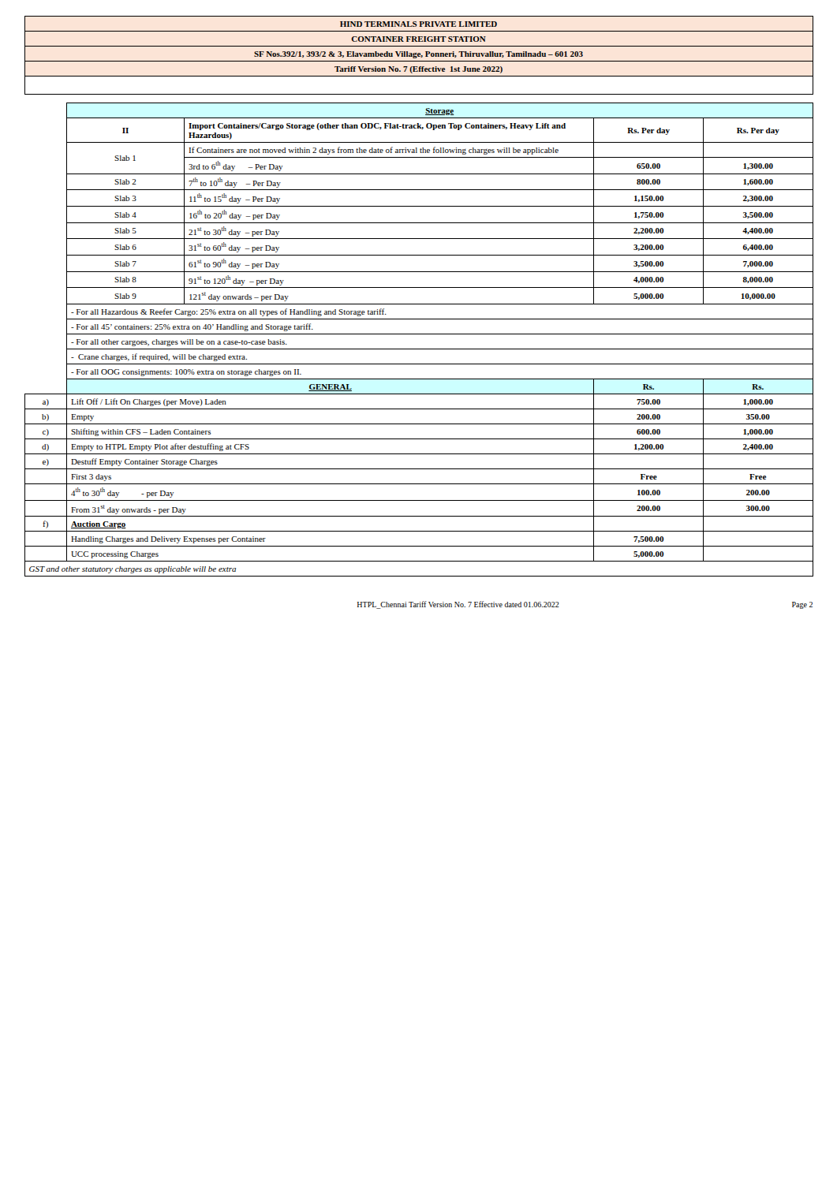| HIND TERMINALS PRIVATE LIMITED |
| CONTAINER FREIGHT STATION |
| SF Nos.392/1, 393/2 & 3, Elavambedu Village, Ponneri, Thiruvallur, Tamilnadu – 601 203 |
| Tariff Version No. 7 (Effective 1st June 2022) |
| | Storage |
| | II | Import Containers/Cargo Storage (other than ODC, Flat-track, Open Top Containers, Heavy Lift and Hazardous) | Rs. Per day | Rs. Per day |
| | Slab 1 | If Containers are not moved within 2 days from the date of arrival the following charges will be applicable | | |
| | 3rd to 6 th day – Per Day | 650.00 | 1,300.00 |
| | Slab 2 | 7 th to 10 th day – Per Day | 800.00 | 1,600.00 |
| | Slab 3 | 11 th to 15 th day – Per Day | 1,150.00 | 2,300.00 |
| | Slab 4 | 16 th to 20 th day – per Day | 1,750.00 | 3,500.00 |
| | Slab 5 | 21 st to 30 th day – per Day | 2,200.00 | 4,400.00 |
| | Slab 6 | 31 st to 60 th day – per Day | 3,200.00 | 6,400.00 |
| | Slab 7 | 61 st to 90 th day – per Day | 3,500.00 | 7,000.00 |
| | Slab 8 | 91 st to 120 th day – per Day | 4,000.00 | 8,000.00 |
| | Slab 9 | 121 st day onwards – per Day | 5,000.00 | 10,000.00 |
| | - For all Hazardous & Reefer Cargo: 25% extra on all types of Handling and Storage tariff. |
| | - For all 45’ containers: 25% extra on 40’ Handling and Storage tariff. |
| | - For all other cargoes, charges will be on a case-to-case basis. |
| | - Crane charges, if required, will be charged extra. |
| | - For all OOG consignments: 100% extra on storage charges on II. |
| | GENERAL | Rs. | Rs. |
| a) | Lift Off / Lift On Charges (per Move) Laden | 750.00 | 1,000.00 |
| b) | Empty | 200.00 | 350.00 |
| c) | Shifting within CFS – Laden Containers | 600.00 | 1,000.00 |
| d) | Empty to HTPL Empty Plot after destuffing at CFS | 1,200.00 | 2,400.00 |
| e) | Destuff Empty Container Storage Charges | | |
| | First 3 days | Free | Free |
| | 4 th to 30 th day - per Day | 100.00 | 200.00 |
| | From 31 st day onwards - per Day | 200.00 | 300.00 |
| f) | Auction Cargo | | |
| | Handling Charges and Delivery Expenses per Container | 7,500.00 | |
| | UCC processing Charges | 5,000.00 | |
| GST and other statutory charges as applicable will be extra |
HTPL_Chennai Tariff Version No. 7 Effective dated 01.06.2022
Page 2